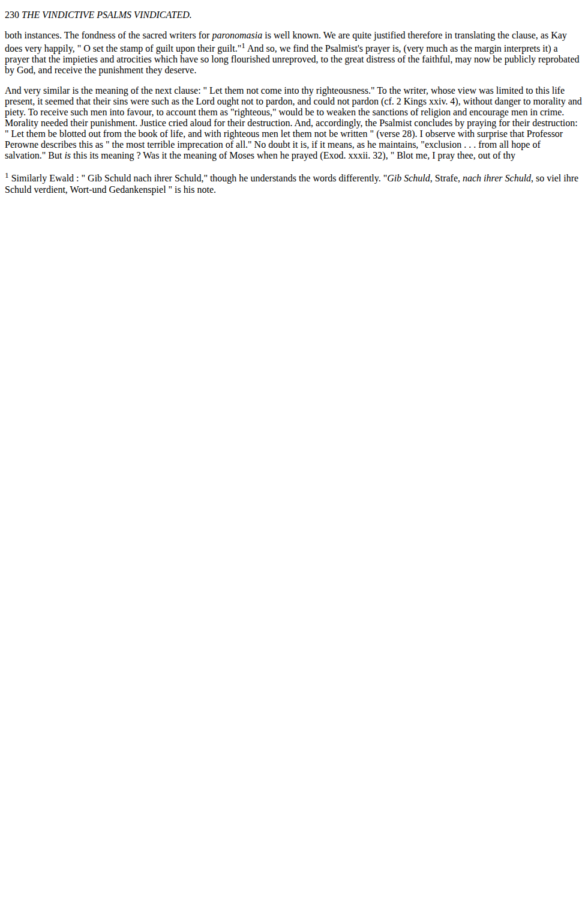230 THE VINDICTIVE PSALMS VINDICATED.
both instances. The fondness of the sacred writers for paronomasia is well known. We are quite justified therefore in translating the clause, as Kay does very happily, " O set the stamp of guilt upon their guilt."1 And so, we find the Psalmist's prayer is, (very much as the margin interprets it) a prayer that the impieties and atrocities which have so long flourished unreproved, to the great distress of the faithful, may now be publicly reprobated by God, and receive the punishment they deserve.
And very similar is the meaning of the next clause: " Let them not come into thy righteousness." To the writer, whose view was limited to this life present, it seemed that their sins were such as the Lord ought not to pardon, and could not pardon (cf. 2 Kings xxiv. 4), without danger to morality and piety. To receive such men into favour, to account them as "righteous," would be to weaken the sanctions of religion and encourage men in crime. Morality needed their punishment. Justice cried aloud for their destruction. And, accordingly, the Psalmist concludes by praying for their destruction: " Let them be blotted out from the book of life, and with righteous men let them not be written " (verse 28). I observe with surprise that Professor Perowne describes this as " the most terrible imprecation of all." No doubt it is, if it means, as he maintains, "exclusion . . . from all hope of salvation." But is this its meaning ? Was it the meaning of Moses when he prayed (Exod. xxxii. 32), " Blot me, I pray thee, out of thy
1 Similarly Ewald : " Gib Schuld nach ihrer Schuld," though he understands the words differently. "Gib Schuld, Strafe, nach ihrer Schuld, so viel ihre Schuld verdient, Wort-und Gedankenspiel " is his note.